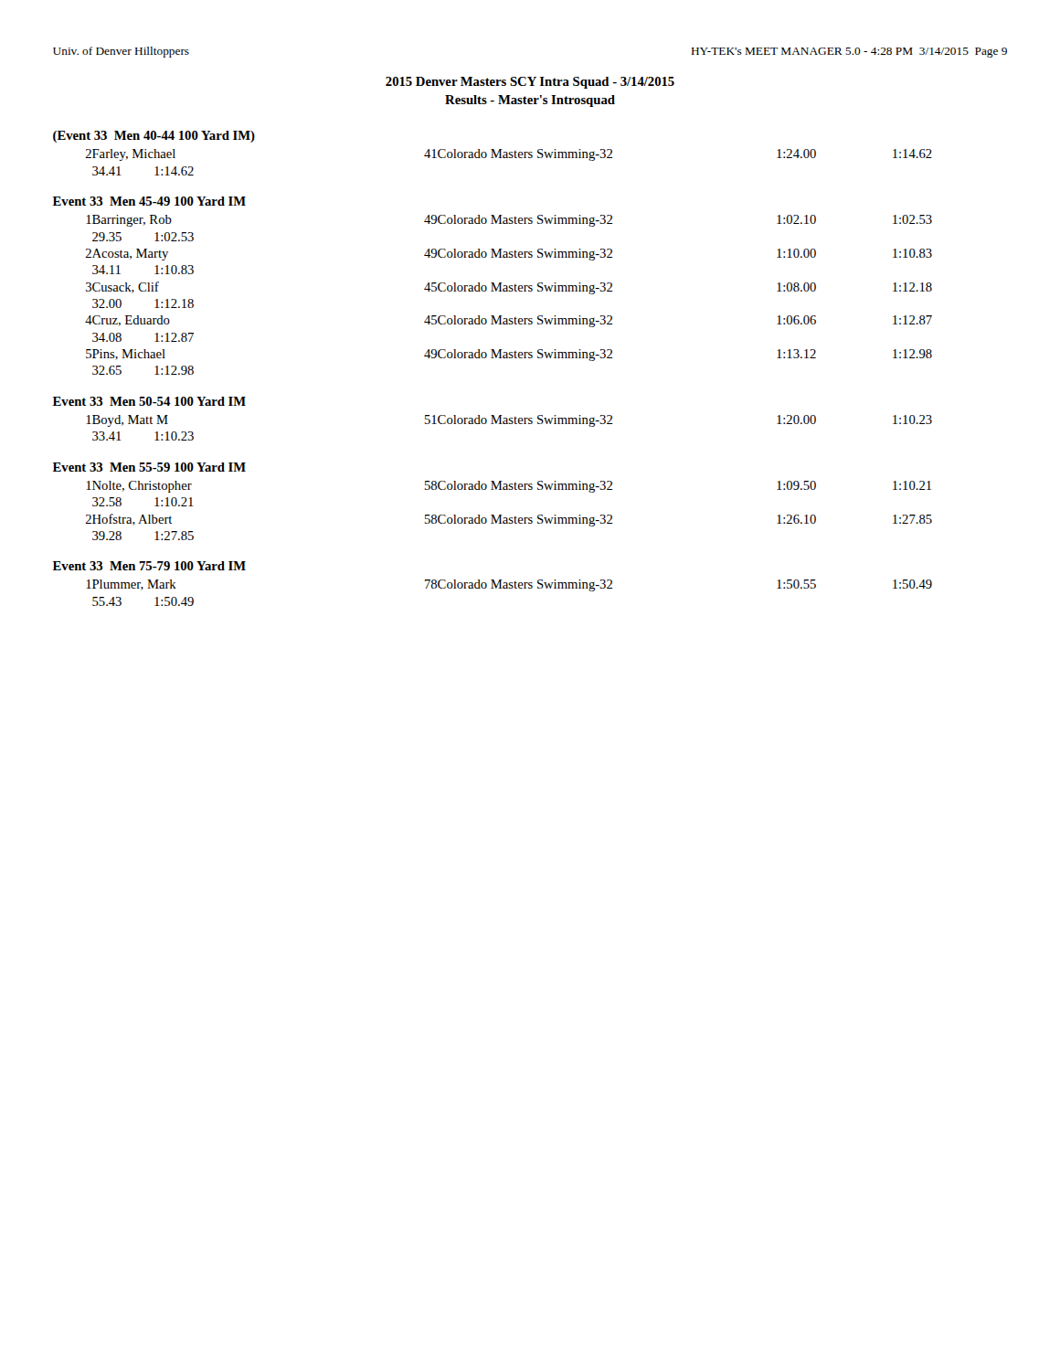Univ. of Denver Hilltoppers
HY-TEK's MEET MANAGER 5.0 - 4:28 PM 3/14/2015 Page 9
2015 Denver Masters SCY Intra Squad - 3/14/2015
Results - Master's Introsquad
(Event 33 Men 40-44 100 Yard IM)
| 2 | Farley, Michael | 41 | Colorado Masters Swimming-32 | 1:24.00 | 1:14.62 |
| | 34.41 1:14.62 |
Event 33 Men 45-49 100 Yard IM
| 1 | Barringer, Rob | 49 | Colorado Masters Swimming-32 | 1:02.10 | 1:02.53 |
| | 29.35 1:02.53 |
| 2 | Acosta, Marty | 49 | Colorado Masters Swimming-32 | 1:10.00 | 1:10.83 |
| | 34.11 1:10.83 |
| 3 | Cusack, Clif | 45 | Colorado Masters Swimming-32 | 1:08.00 | 1:12.18 |
| | 32.00 1:12.18 |
| 4 | Cruz, Eduardo | 45 | Colorado Masters Swimming-32 | 1:06.06 | 1:12.87 |
| | 34.08 1:12.87 |
| 5 | Pins, Michael | 49 | Colorado Masters Swimming-32 | 1:13.12 | 1:12.98 |
| | 32.65 1:12.98 |
Event 33 Men 50-54 100 Yard IM
| 1 | Boyd, Matt M | 51 | Colorado Masters Swimming-32 | 1:20.00 | 1:10.23 |
| | 33.41 1:10.23 |
Event 33 Men 55-59 100 Yard IM
| 1 | Nolte, Christopher | 58 | Colorado Masters Swimming-32 | 1:09.50 | 1:10.21 |
| | 32.58 1:10.21 |
| 2 | Hofstra, Albert | 58 | Colorado Masters Swimming-32 | 1:26.10 | 1:27.85 |
| | 39.28 1:27.85 |
Event 33 Men 75-79 100 Yard IM
| 1 | Plummer, Mark | 78 | Colorado Masters Swimming-32 | 1:50.55 | 1:50.49 |
| | 55.43 1:50.49 |